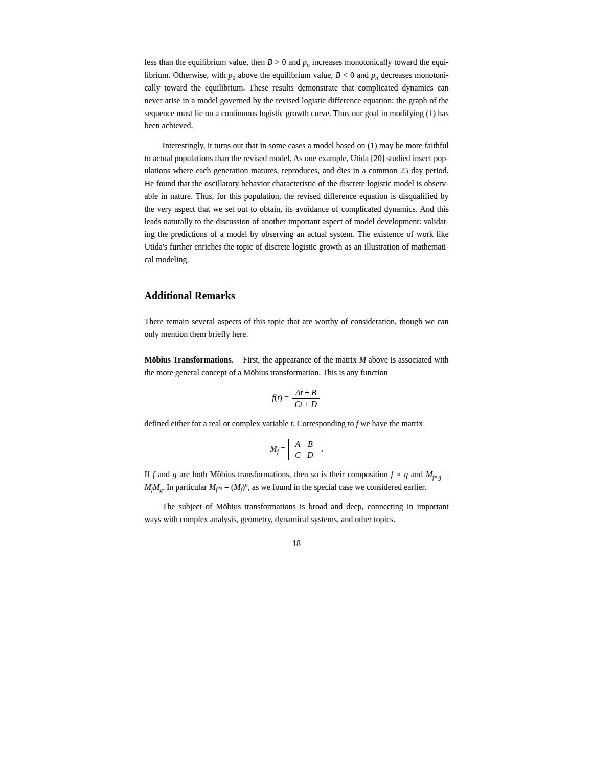less than the equilibrium value, then B > 0 and pn increases monotonically toward the equilibrium. Otherwise, with p0 above the equilibrium value, B < 0 and pn decreases monotonically toward the equilibrium. These results demonstrate that complicated dynamics can never arise in a model governed by the revised logistic difference equation: the graph of the sequence must lie on a continuous logistic growth curve. Thus our goal in modifying (1) has been achieved.
Interestingly, it turns out that in some cases a model based on (1) may be more faithful to actual populations than the revised model. As one example, Utida [20] studied insect populations where each generation matures, reproduces, and dies in a common 25 day period. He found that the oscillatory behavior characteristic of the discrete logistic model is observable in nature. Thus, for this population, the revised difference equation is disqualified by the very aspect that we set out to obtain, its avoidance of complicated dynamics. And this leads naturally to the discussion of another important aspect of model development: validating the predictions of a model by observing an actual system. The existence of work like Utida's further enriches the topic of discrete logistic growth as an illustration of mathematical modeling.
Additional Remarks
There remain several aspects of this topic that are worthy of consideration, though we can only mention them briefly here.
Möbius Transformations. First, the appearance of the matrix M above is associated with the more general concept of a Möbius transformation. This is any function
f(t) = At + B Ct + D
defined either for a real or complex variable t. Corresponding to f we have the matrix
Mf =
| A | B |
| C | D |
.
If f and g are both Möbius transformations, then so is their composition f ∘ g and Mf∘g = Mf Mg. In particular Mf(n) = (Mf)n, as we found in the special case we considered earlier.
The subject of Möbius transformations is broad and deep, connecting in important ways with complex analysis, geometry, dynamical systems, and other topics.
18